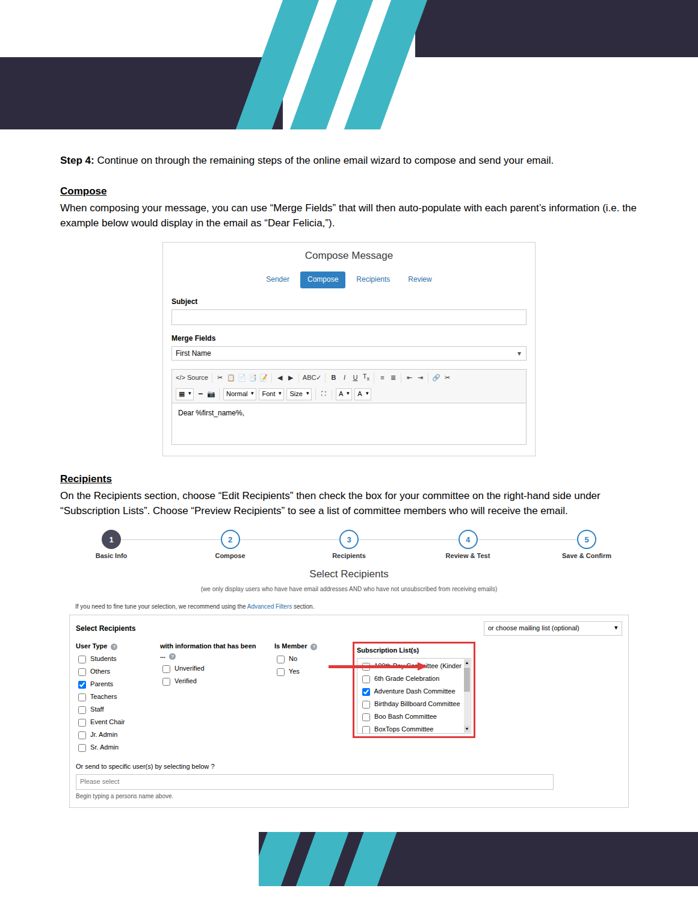Step 4: Continue on through the remaining steps of the online email wizard to compose and send your email.
Compose
When composing your message, you can use “Merge Fields” that will then auto-populate with each parent’s information (i.e. the example below would display in the email as “Dear Felicia,”).
Compose Message
Sender Compose Recipients Review
Subject
Merge Fields
First Name
</> Source
✂ 📋 📄 📑 📝
◀ ▶
ABC✓
B I U Tx
≡ ≣
⇤ ⇥
🔗 ✂
▦ ━ 📷
Normal Font Size
⛶
A A
Dear %first_name%,
Recipients
On the Recipients section, choose “Edit Recipients” then check the box for your committee on the right-hand side under “Subscription Lists”. Choose “Preview Recipients” to see a list of committee members who will receive the email.
1
Basic Info
2
Compose
3
Recipients
4
Review & Test
5
Save & Confirm
Select Recipients
(we only display users who have have email addresses AND who have not unsubscribed from receiving emails)
If you need to fine tune your selection, we recommend using the Advanced Filters section.
Select Recipients
or choose mailing list (optional)
User Type ?
Students Others Parents Teachers Staff Event Chair Jr. Admin Sr. Admin
with information that has been ... ?
Unverified Verified
Is Member ?
No Yes
Subscription List(s)
100th Day Committee (Kinder 6th Grade Celebration Adventure Dash Committee Birthday Billboard Committee Boo Bash Committee BoxTops Committee Digital Backpack Fathers-n-Flashlights Commi Field Day Committee
▲
▼
Or send to specific user(s) by selecting below ?
Please select
Begin typing a persons name above.